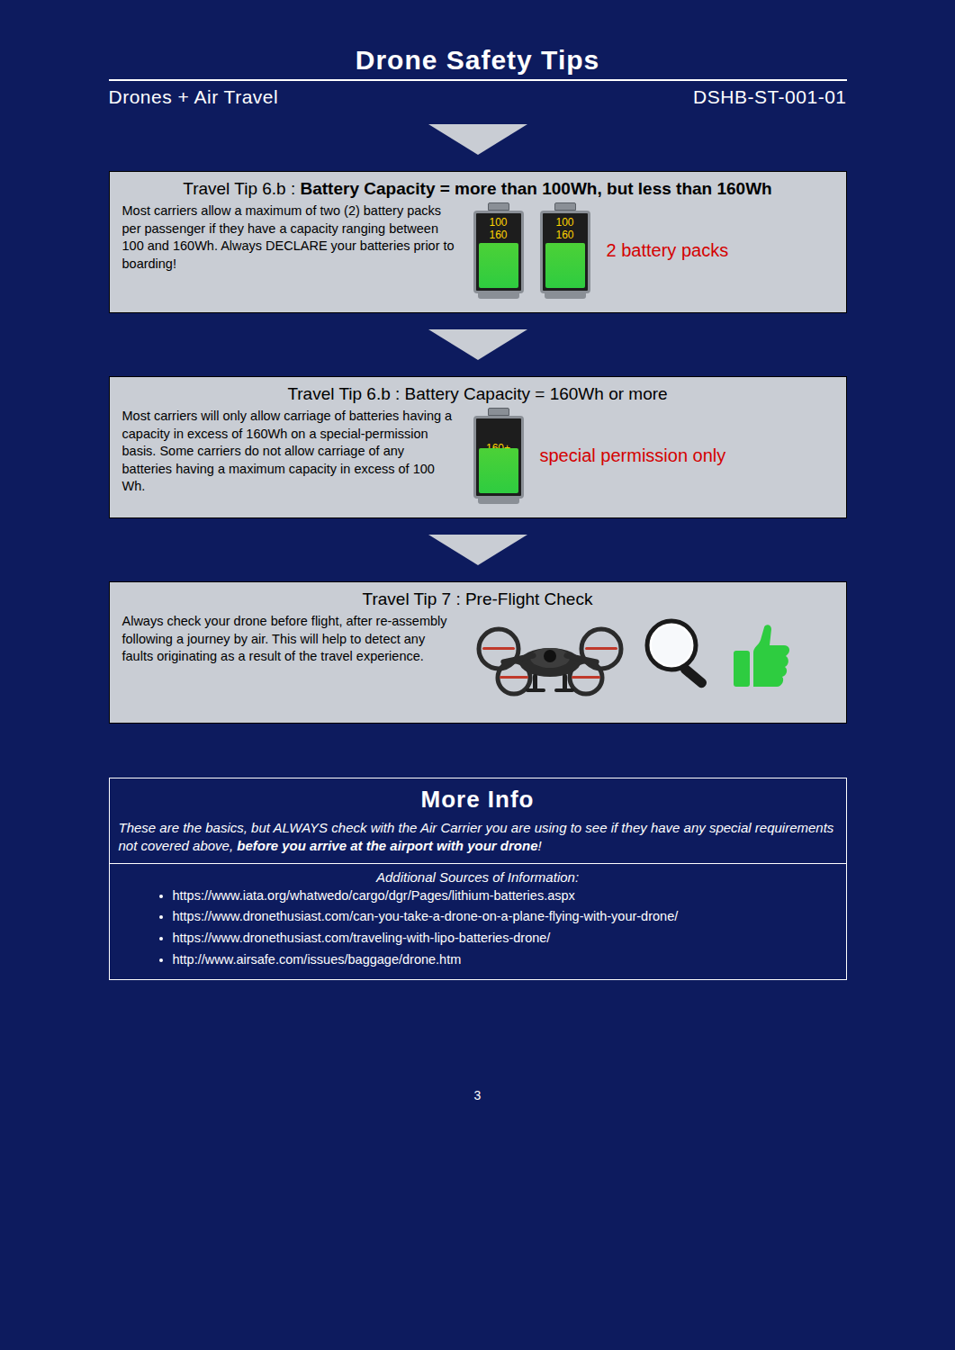Drone Safety Tips
Drones + Air Travel
DSHB-ST-001-01
Travel Tip 6.b : Battery Capacity = more than 100Wh, but less than 160Wh
Most carriers allow a maximum of two (2) battery packs per passenger if they have a capacity ranging between 100 and 160Wh. Always DECLARE your batteries prior to boarding!
100
160
100
160
2 battery packs
Travel Tip 6.b : Battery Capacity = 160Wh or more
Most carriers will only allow carriage of batteries having a capacity in excess of 160Wh on a special-permission basis. Some carriers do not allow carriage of any batteries having a maximum capacity in excess of 100 Wh.
160+
special permission only
Travel Tip 7 : Pre-Flight Check
Always check your drone before flight, after re-assembly following a journey by air. This will help to detect any faults originating as a result of the travel experience.
More Info
These are the basics, but ALWAYS check with the Air Carrier you are using to see if they have any special requirements not covered above, before you arrive at the airport with your drone!
Additional Sources of Information:
https://www.iata.org/whatwedo/cargo/dgr/Pages/lithium-batteries.aspx
https://www.dronethusiast.com/can-you-take-a-drone-on-a-plane-flying-with-your-drone/
https://www.dronethusiast.com/traveling-with-lipo-batteries-drone/
http://www.airsafe.com/issues/baggage/drone.htm
3